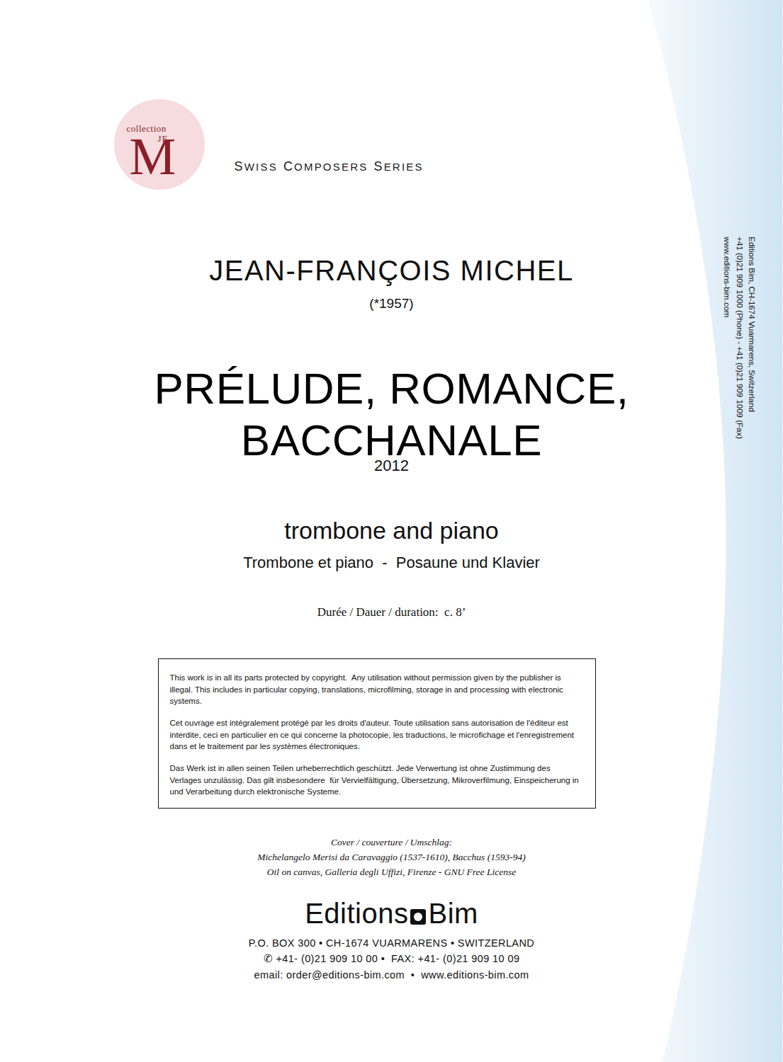collection JF M
Swiss Composers Series
JEAN-FRANÇOIS MICHEL
(*1957)
PRÉLUDE, ROMANCE,
BACCHANALE
2012
trombone and piano
Trombone et piano - Posaune und Klavier
Durée / Dauer / duration: c. 8’
This work is in all its parts protected by copyright. Any utilisation without permission given by the publisher is illegal. This includes in particular copying, translations, microfilming, storage in and processing with electronic systems.
Cet ouvrage est intégralement protégé par les droits d'auteur. Toute utilisation sans autorisation de l'éditeur est interdite, ceci en particulier en ce qui concerne la photocopie, les traductions, le microfichage et l'enregistrement dans et le traitement par les systèmes électroniques.
Das Werk ist in allen seinen Teilen urheberrechtlich geschützt. Jede Verwertung ist ohne Zustimmung des Verlages unzulässig. Das gilt insbesondere für Vervielfältigung, Übersetzung, Mikroverfilmung, Einspeicherung in und Verarbeitung durch elektronische Systeme.
Cover / couverture / Umschlag:
Michelangelo Merisi da Caravaggio (1537-1610), Bacchus (1593-94)
Oil on canvas, Galleria degli Uffizi, Firenze - GNU Free License
Editions Bim
P.O. BOX 300 • CH-1674 VUARMARENS • SWITZERLAND
✆ +41- (0)21 909 10 00 • FAX: +41- (0)21 909 10 09
email: order@editions-bim.com • www.editions-bim.com
Editions Bim, CH-1674 Vuarmarens, Switzerland
+41 (0)21 909 1000 (Phone) - +41 (0)21 909 1009 (Fax)
www.editions-bim.com